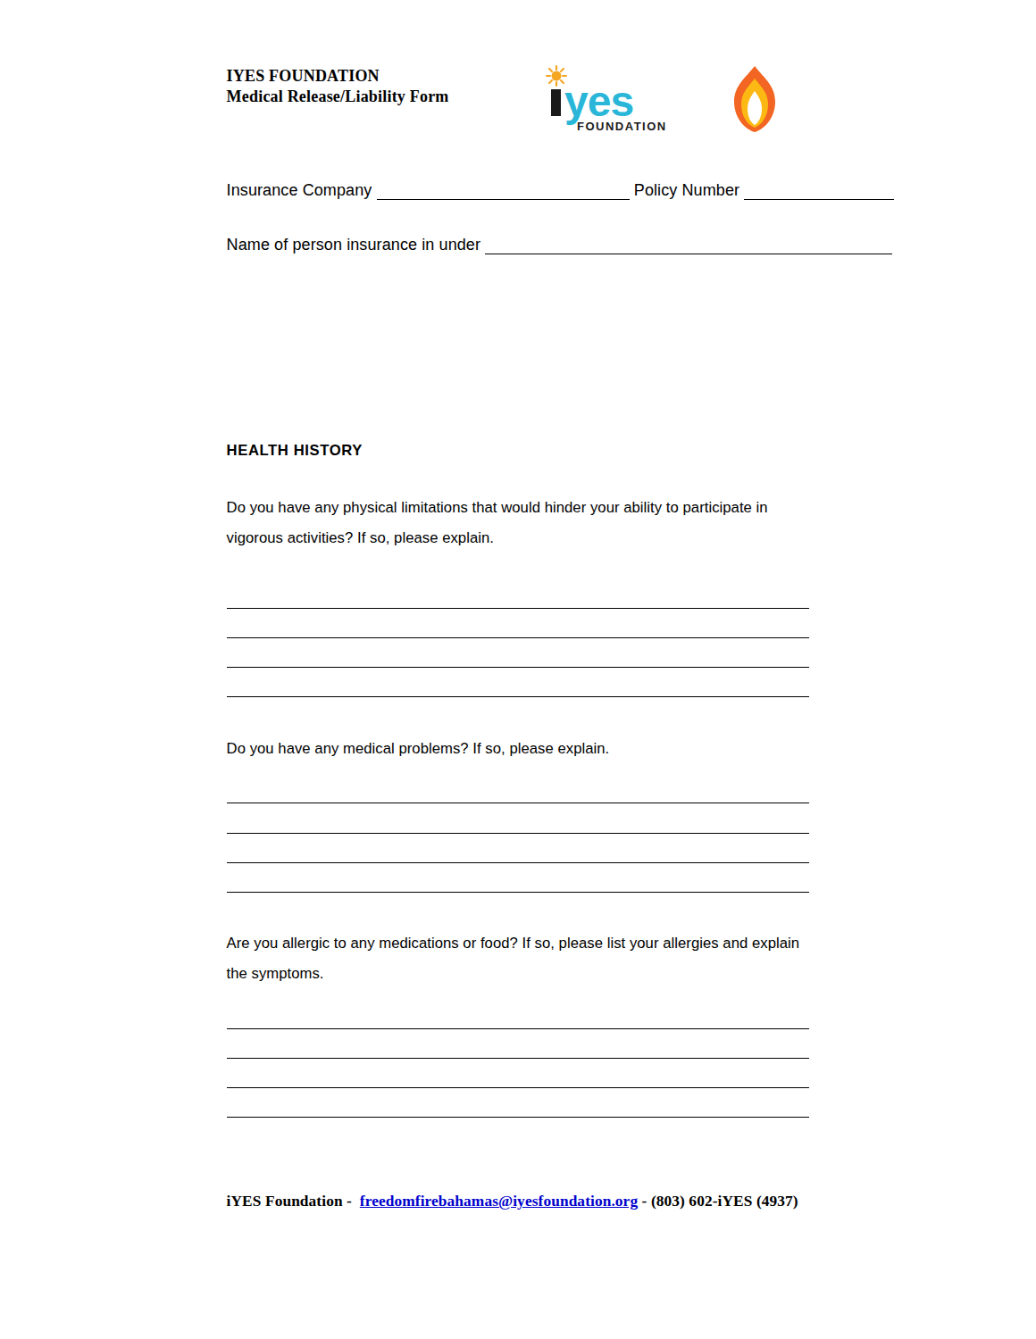IYES FOUNDATION
Medical Release/Liability Form
yes FOUNDATION
Insurance Company Policy Number
Name of person insurance in under
HEALTH HISTORY
Do you have any physical limitations that would hinder your ability to participate in vigorous activities? If so, please explain.
Do you have any medical problems? If so, please explain.
Are you allergic to any medications or food? If so, please list your allergies and explain the symptoms.
iYES Foundation - freedomfirebahamas@iyesfoundation.org - (803) 602-iYES (4937)